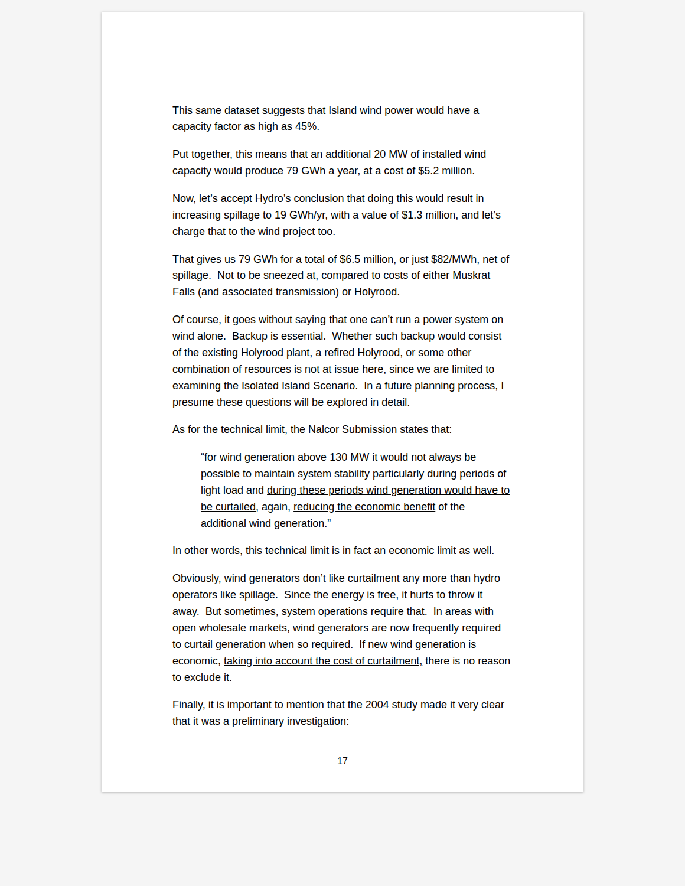This same dataset suggests that Island wind power would have a capacity factor as high as 45%.
Put together, this means that an additional 20 MW of installed wind capacity would produce 79 GWh a year, at a cost of $5.2 million.
Now, let’s accept Hydro’s conclusion that doing this would result in increasing spillage to 19 GWh/yr, with a value of $1.3 million, and let’s charge that to the wind project too.
That gives us 79 GWh for a total of $6.5 million, or just $82/MWh, net of spillage. Not to be sneezed at, compared to costs of either Muskrat Falls (and associated transmission) or Holyrood.
Of course, it goes without saying that one can’t run a power system on wind alone. Backup is essential. Whether such backup would consist of the existing Holyrood plant, a refired Holyrood, or some other combination of resources is not at issue here, since we are limited to examining the Isolated Island Scenario. In a future planning process, I presume these questions will be explored in detail.
As for the technical limit, the Nalcor Submission states that:
“for wind generation above 130 MW it would not always be possible to maintain system stability particularly during periods of light load and during these periods wind generation would have to be curtailed, again, reducing the economic benefit of the additional wind generation.”
In other words, this technical limit is in fact an economic limit as well.
Obviously, wind generators don’t like curtailment any more than hydro operators like spillage. Since the energy is free, it hurts to throw it away. But sometimes, system operations require that. In areas with open wholesale markets, wind generators are now frequently required to curtail generation when so required. If new wind generation is economic, taking into account the cost of curtailment, there is no reason to exclude it.
Finally, it is important to mention that the 2004 study made it very clear that it was a preliminary investigation:
17